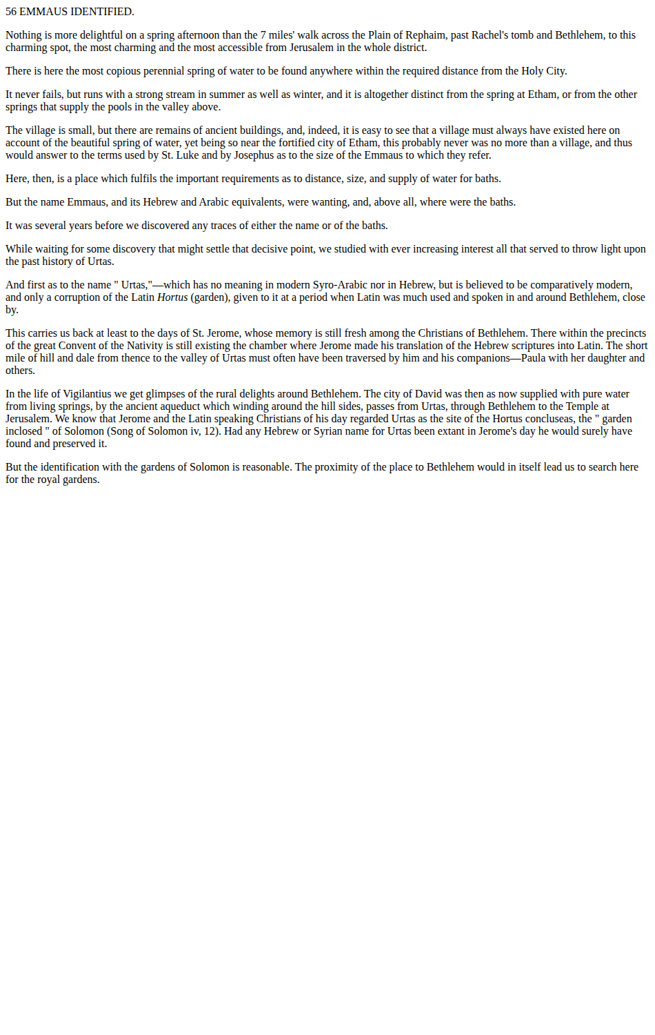56 EMMAUS IDENTIFIED.
Nothing is more delightful on a spring afternoon than the 7 miles' walk across the Plain of Rephaim, past Rachel's tomb and Bethlehem, to this charming spot, the most charming and the most accessible from Jerusalem in the whole district.
There is here the most copious perennial spring of water to be found anywhere within the required distance from the Holy City.
It never fails, but runs with a strong stream in summer as well as winter, and it is altogether distinct from the spring at Etham, or from the other springs that supply the pools in the valley above.
The village is small, but there are remains of ancient buildings, and, indeed, it is easy to see that a village must always have existed here on account of the beautiful spring of water, yet being so near the fortified city of Etham, this probably never was no more than a village, and thus would answer to the terms used by St. Luke and by Josephus as to the size of the Emmaus to which they refer.
Here, then, is a place which fulfils the important requirements as to distance, size, and supply of water for baths.
But the name Emmaus, and its Hebrew and Arabic equivalents, were wanting, and, above all, where were the baths.
It was several years before we discovered any traces of either the name or of the baths.
While waiting for some discovery that might settle that decisive point, we studied with ever increasing interest all that served to throw light upon the past history of Urtas.
And first as to the name " Urtas,"—which has no meaning in modern Syro-Arabic nor in Hebrew, but is believed to be comparatively modern, and only a corruption of the Latin Hortus (garden), given to it at a period when Latin was much used and spoken in and around Bethlehem, close by.
This carries us back at least to the days of St. Jerome, whose memory is still fresh among the Christians of Bethlehem. There within the precincts of the great Convent of the Nativity is still existing the chamber where Jerome made his translation of the Hebrew scriptures into Latin. The short mile of hill and dale from thence to the valley of Urtas must often have been traversed by him and his companions—Paula with her daughter and others.
In the life of Vigilantius we get glimpses of the rural delights around Bethlehem. The city of David was then as now supplied with pure water from living springs, by the ancient aqueduct which winding around the hill sides, passes from Urtas, through Bethlehem to the Temple at Jerusalem. We know that Jerome and the Latin speaking Christians of his day regarded Urtas as the site of the Hortus concluseas, the " garden inclosed " of Solomon (Song of Solomon iv, 12). Had any Hebrew or Syrian name for Urtas been extant in Jerome's day he would surely have found and preserved it.
But the identification with the gardens of Solomon is reasonable. The proximity of the place to Bethlehem would in itself lead us to search here for the royal gardens.